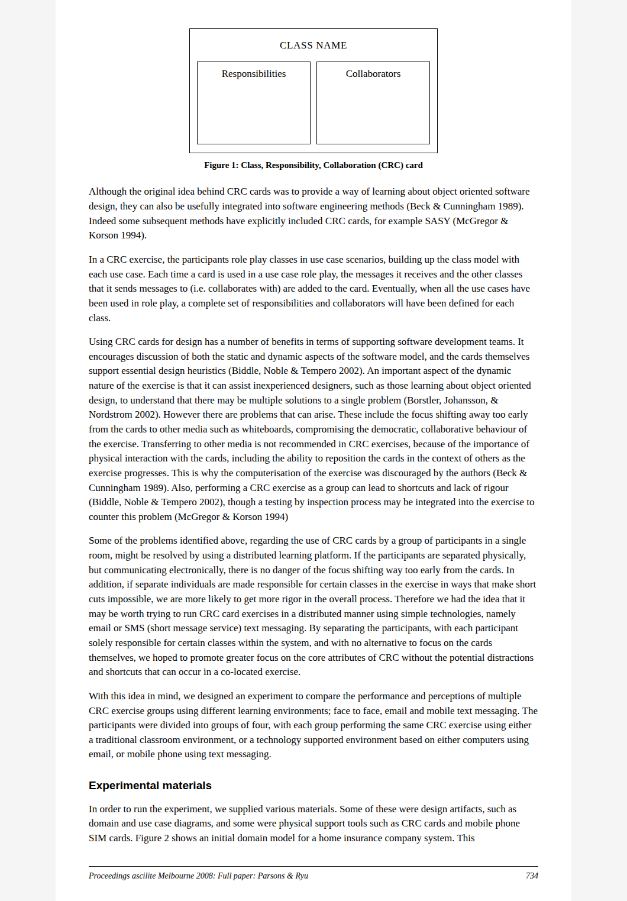CLASS NAME
Responsibilities
Collaborators
Figure 1: Class, Responsibility, Collaboration (CRC) card
Although the original idea behind CRC cards was to provide a way of learning about object oriented software design, they can also be usefully integrated into software engineering methods (Beck & Cunningham 1989). Indeed some subsequent methods have explicitly included CRC cards, for example SASY (McGregor & Korson 1994).
In a CRC exercise, the participants role play classes in use case scenarios, building up the class model with each use case. Each time a card is used in a use case role play, the messages it receives and the other classes that it sends messages to (i.e. collaborates with) are added to the card. Eventually, when all the use cases have been used in role play, a complete set of responsibilities and collaborators will have been defined for each class.
Using CRC cards for design has a number of benefits in terms of supporting software development teams. It encourages discussion of both the static and dynamic aspects of the software model, and the cards themselves support essential design heuristics (Biddle, Noble & Tempero 2002). An important aspect of the dynamic nature of the exercise is that it can assist inexperienced designers, such as those learning about object oriented design, to understand that there may be multiple solutions to a single problem (Borstler, Johansson, & Nordstrom 2002). However there are problems that can arise. These include the focus shifting away too early from the cards to other media such as whiteboards, compromising the democratic, collaborative behaviour of the exercise. Transferring to other media is not recommended in CRC exercises, because of the importance of physical interaction with the cards, including the ability to reposition the cards in the context of others as the exercise progresses. This is why the computerisation of the exercise was discouraged by the authors (Beck & Cunningham 1989). Also, performing a CRC exercise as a group can lead to shortcuts and lack of rigour (Biddle, Noble & Tempero 2002), though a testing by inspection process may be integrated into the exercise to counter this problem (McGregor & Korson 1994)
Some of the problems identified above, regarding the use of CRC cards by a group of participants in a single room, might be resolved by using a distributed learning platform. If the participants are separated physically, but communicating electronically, there is no danger of the focus shifting way too early from the cards. In addition, if separate individuals are made responsible for certain classes in the exercise in ways that make short cuts impossible, we are more likely to get more rigor in the overall process. Therefore we had the idea that it may be worth trying to run CRC card exercises in a distributed manner using simple technologies, namely email or SMS (short message service) text messaging. By separating the participants, with each participant solely responsible for certain classes within the system, and with no alternative to focus on the cards themselves, we hoped to promote greater focus on the core attributes of CRC without the potential distractions and shortcuts that can occur in a co-located exercise.
With this idea in mind, we designed an experiment to compare the performance and perceptions of multiple CRC exercise groups using different learning environments; face to face, email and mobile text messaging. The participants were divided into groups of four, with each group performing the same CRC exercise using either a traditional classroom environment, or a technology supported environment based on either computers using email, or mobile phone using text messaging.
Experimental materials
In order to run the experiment, we supplied various materials. Some of these were design artifacts, such as domain and use case diagrams, and some were physical support tools such as CRC cards and mobile phone SIM cards. Figure 2 shows an initial domain model for a home insurance company system. This
Proceedings ascilite Melbourne 2008: Full paper: Parsons & Ryu 734